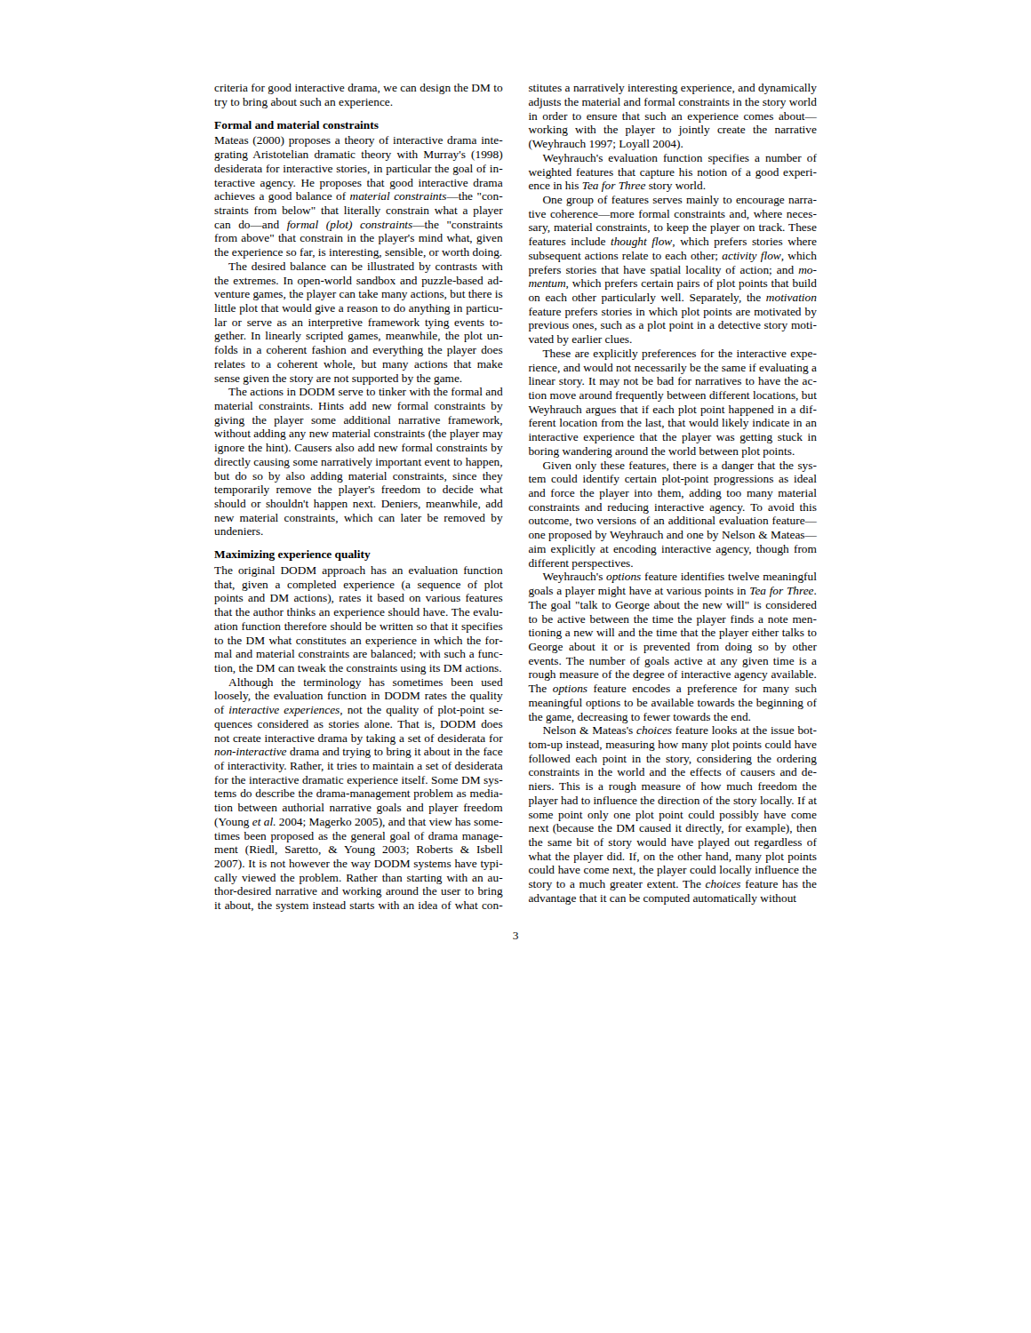criteria for good interactive drama, we can design the DM to try to bring about such an experience.
Formal and material constraints
Mateas (2000) proposes a theory of interactive drama integrating Aristotelian dramatic theory with Murray's (1998) desiderata for interactive stories, in particular the goal of interactive agency. He proposes that good interactive drama achieves a good balance of material constraints—the "constraints from below" that literally constrain what a player can do—and formal (plot) constraints—the "constraints from above" that constrain in the player's mind what, given the experience so far, is interesting, sensible, or worth doing.
The desired balance can be illustrated by contrasts with the extremes. In open-world sandbox and puzzle-based adventure games, the player can take many actions, but there is little plot that would give a reason to do anything in particular or serve as an interpretive framework tying events together. In linearly scripted games, meanwhile, the plot unfolds in a coherent fashion and everything the player does relates to a coherent whole, but many actions that make sense given the story are not supported by the game.
The actions in DODM serve to tinker with the formal and material constraints. Hints add new formal constraints by giving the player some additional narrative framework, without adding any new material constraints (the player may ignore the hint). Causers also add new formal constraints by directly causing some narratively important event to happen, but do so by also adding material constraints, since they temporarily remove the player's freedom to decide what should or shouldn't happen next. Deniers, meanwhile, add new material constraints, which can later be removed by undeniers.
Maximizing experience quality
The original DODM approach has an evaluation function that, given a completed experience (a sequence of plot points and DM actions), rates it based on various features that the author thinks an experience should have. The evaluation function therefore should be written so that it specifies to the DM what constitutes an experience in which the formal and material constraints are balanced; with such a function, the DM can tweak the constraints using its DM actions.
Although the terminology has sometimes been used loosely, the evaluation function in DODM rates the quality of interactive experiences, not the quality of plot-point sequences considered as stories alone. That is, DODM does not create interactive drama by taking a set of desiderata for non-interactive drama and trying to bring it about in the face of interactivity. Rather, it tries to maintain a set of desiderata for the interactive dramatic experience itself. Some DM systems do describe the drama-management problem as mediation between authorial narrative goals and player freedom (Young et al. 2004; Magerko 2005), and that view has sometimes been proposed as the general goal of drama management (Riedl, Saretto, & Young 2003; Roberts & Isbell 2007). It is not however the way DODM systems have typically viewed the problem. Rather than starting with an author-desired narrative and working around the user to bring it about, the system instead starts with an idea of what constitutes a narratively interesting experience, and dynamically adjusts the material and formal constraints in the story world in order to ensure that such an experience comes about—working with the player to jointly create the narrative (Weyhrauch 1997; Loyall 2004).
Weyhrauch's evaluation function specifies a number of weighted features that capture his notion of a good experience in his Tea for Three story world.
One group of features serves mainly to encourage narrative coherence—more formal constraints and, where necessary, material constraints, to keep the player on track. These features include thought flow, which prefers stories where subsequent actions relate to each other; activity flow, which prefers stories that have spatial locality of action; and momentum, which prefers certain pairs of plot points that build on each other particularly well. Separately, the motivation feature prefers stories in which plot points are motivated by previous ones, such as a plot point in a detective story motivated by earlier clues.
These are explicitly preferences for the interactive experience, and would not necessarily be the same if evaluating a linear story. It may not be bad for narratives to have the action move around frequently between different locations, but Weyhrauch argues that if each plot point happened in a different location from the last, that would likely indicate in an interactive experience that the player was getting stuck in boring wandering around the world between plot points.
Given only these features, there is a danger that the system could identify certain plot-point progressions as ideal and force the player into them, adding too many material constraints and reducing interactive agency. To avoid this outcome, two versions of an additional evaluation feature—one proposed by Weyhrauch and one by Nelson & Mateas—aim explicitly at encoding interactive agency, though from different perspectives.
Weyhrauch's options feature identifies twelve meaningful goals a player might have at various points in Tea for Three. The goal "talk to George about the new will" is considered to be active between the time the player finds a note mentioning a new will and the time that the player either talks to George about it or is prevented from doing so by other events. The number of goals active at any given time is a rough measure of the degree of interactive agency available. The options feature encodes a preference for many such meaningful options to be available towards the beginning of the game, decreasing to fewer towards the end.
Nelson & Mateas's choices feature looks at the issue bottom-up instead, measuring how many plot points could have followed each point in the story, considering the ordering constraints in the world and the effects of causers and deniers. This is a rough measure of how much freedom the player had to influence the direction of the story locally. If at some point only one plot point could possibly have come next (because the DM caused it directly, for example), then the same bit of story would have played out regardless of what the player did. If, on the other hand, many plot points could have come next, the player could locally influence the story to a much greater extent. The choices feature has the advantage that it can be computed automatically without
3